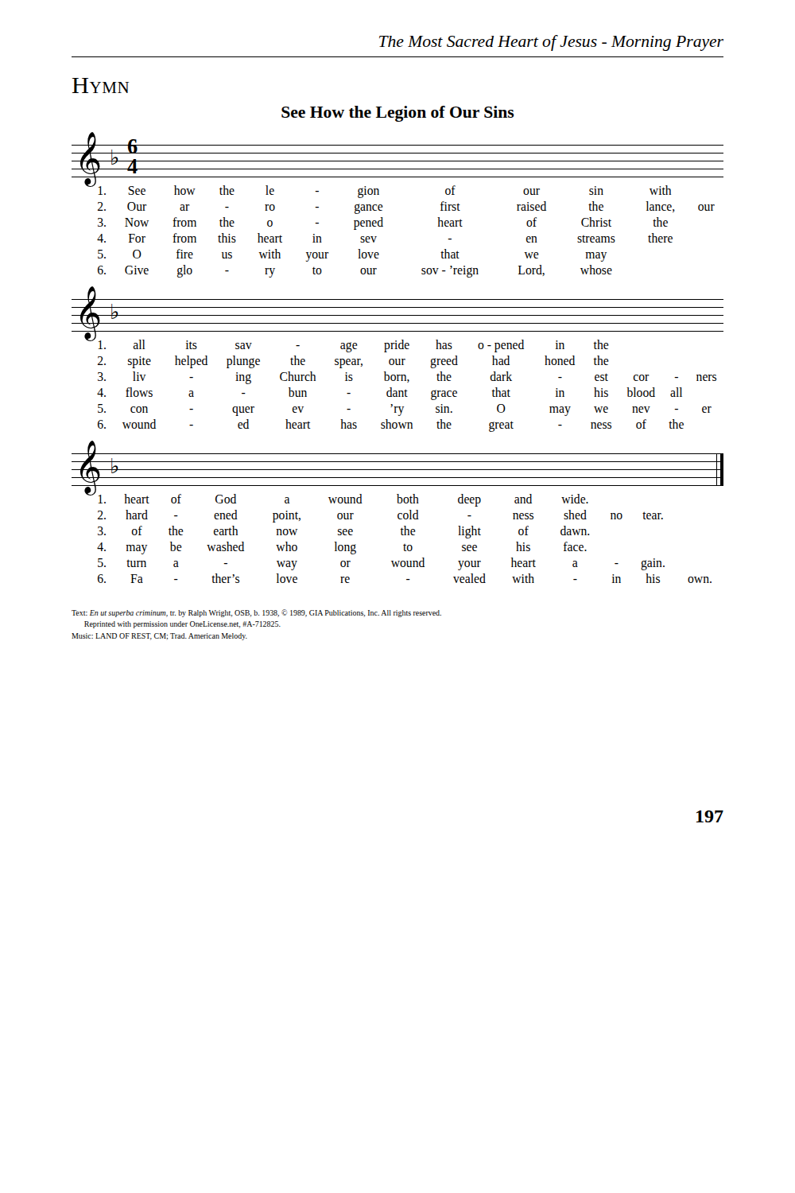The Most Sacred Heart of Jesus - Morning Prayer
Hymn
See How the Legion of Our Sins
𝄞
♭
64
| 1. | See | how | the | le | - | gion | of | our | sin | with |
| 2. | Our | ar | - | ro | - | gance | first | raised | the | lance, | our |
| 3. | Now | from | the | o | - | pened | heart | of | Christ | the |
| 4. | For | from | this | heart | in | sev | - | en | streams | there |
| 5. | O | fire | us | with | your | love | that | we | may |
| 6. | Give | glo | - | ry | to | our | sov - ’reign | Lord, | whose |
𝄞
♭
| 1. | all | its | sav | - | age | pride | has | o - pened | in | the |
| 2. | spite | helped | plunge | the | spear, | our | greed | had | honed | the |
| 3. | liv | - | ing | Church | is | born, | the | dark | - | est | cor | - | ners |
| 4. | flows | a | - | bun | - | dant | grace | that | in | his | blood | all |
| 5. | con | - | quer | ev | - | ’ry | sin. | O | may | we | nev | - | er |
| 6. | wound | - | ed | heart | has | shown | the | great | - | ness | of | the |
𝄞
♭
| 1. | heart | of | God | a | wound | both | deep | and | wide. |
| 2. | hard | - | ened | point, | our | cold | - | ness | shed | no | tear. |
| 3. | of | the | earth | now | see | the | light | of | dawn. |
| 4. | may | be | washed | who | long | to | see | his | face. |
| 5. | turn | a | - | way | or | wound | your | heart | a | - | gain. |
| 6. | Fa | - | ther’s | love | re | - | vealed | with | - | in | his | own. |
Text: En ut superba criminum, tr. by Ralph Wright, OSB, b. 1938, © 1989, GIA Publications, Inc. All rights reserved. Reprinted with permission under OneLicense.net, #A-712825. Music: LAND OF REST, CM; Trad. American Melody.
197